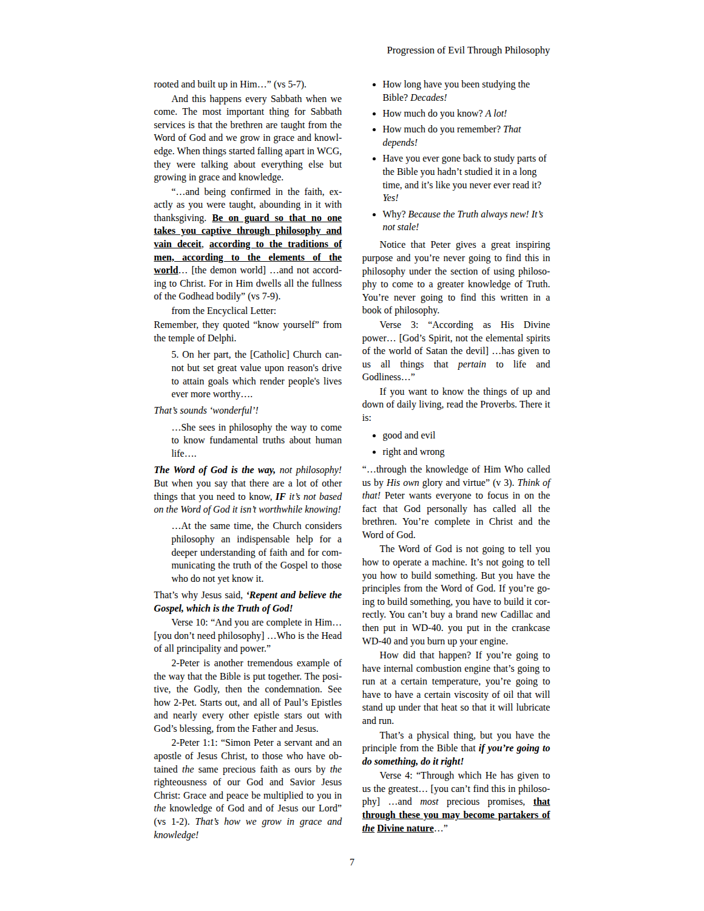Progression of Evil Through Philosophy
rooted and built up in Him…” (vs 5-7).
And this happens every Sabbath when we come. The most important thing for Sabbath services is that the brethren are taught from the Word of God and we grow in grace and knowledge. When things started falling apart in WCG, they were talking about everything else but growing in grace and knowledge.
“…and being confirmed in the faith, exactly as you were taught, abounding in it with thanksgiving. Be on guard so that no one takes you captive through philosophy and vain deceit, according to the traditions of men, according to the elements of the world… [the demon world] …and not according to Christ. For in Him dwells all the fullness of the Godhead bodily” (vs 7-9).
from the Encyclical Letter:
Remember, they quoted “know yourself” from the temple of Delphi.
5. On her part, the [Catholic] Church cannot but set great value upon reason's drive to attain goals which render people's lives ever more worthy….
That’s sounds ‘wonderful’!
…She sees in philosophy the way to come to know fundamental truths about human life….
The Word of God is the way, not philosophy! But when you say that there are a lot of other things that you need to know, IF it’s not based on the Word of God it isn’t worthwhile knowing!
…At the same time, the Church considers philosophy an indispensable help for a deeper understanding of faith and for communicating the truth of the Gospel to those who do not yet know it.
That’s why Jesus said, ‘Repent and believe the Gospel, which is the Truth of God!
Verse 10: “And you are complete in Him… [you don’t need philosophy] …Who is the Head of all principality and power.”
2-Peter is another tremendous example of the way that the Bible is put together. The positive, the Godly, then the condemnation. See how 2-Pet. Starts out, and all of Paul’s Epistles and nearly every other epistle stars out with God’s blessing, from the Father and Jesus.
2-Peter 1:1: “Simon Peter a servant and an apostle of Jesus Christ, to those who have obtained the same precious faith as ours by the righteousness of our God and Savior Jesus Christ: Grace and peace be multiplied to you in the knowledge of God and of Jesus our Lord” (vs 1-2). That’s how we grow in grace and knowledge!
How long have you been studying the Bible? Decades!
How much do you know? A lot!
How much do you remember? That depends!
Have you ever gone back to study parts of the Bible you hadn’t studied it in a long time, and it’s like you never ever read it? Yes!
Why? Because the Truth always new! It’s not stale!
Notice that Peter gives a great inspiring purpose and you’re never going to find this in philosophy under the section of using philosophy to come to a greater knowledge of Truth. You’re never going to find this written in a book of philosophy.
Verse 3: “According as His Divine power… [God’s Spirit, not the elemental spirits of the world of Satan the devil] …has given to us all things that pertain to life and Godliness…”
If you want to know the things of up and down of daily living, read the Proverbs. There it is:
good and evil
right and wrong
“…through the knowledge of Him Who called us by His own glory and virtue” (v 3). Think of that! Peter wants everyone to focus in on the fact that God personally has called all the brethren. You’re complete in Christ and the Word of God.
The Word of God is not going to tell you how to operate a machine. It’s not going to tell you how to build something. But you have the principles from the Word of God. If you’re going to build something, you have to build it correctly. You can’t buy a brand new Cadillac and then put in WD-40. you put in the crankcase WD-40 and you burn up your engine.
How did that happen? If you’re going to have internal combustion engine that’s going to run at a certain temperature, you’re going to have to have a certain viscosity of oil that will stand up under that heat so that it will lubricate and run.
That’s a physical thing, but you have the principle from the Bible that if you’re going to do something, do it right!
Verse 4: “Through which He has given to us the greatest… [you can’t find this in philosophy] …and most precious promises, that through these you may become partakers of the Divine nature…”
7